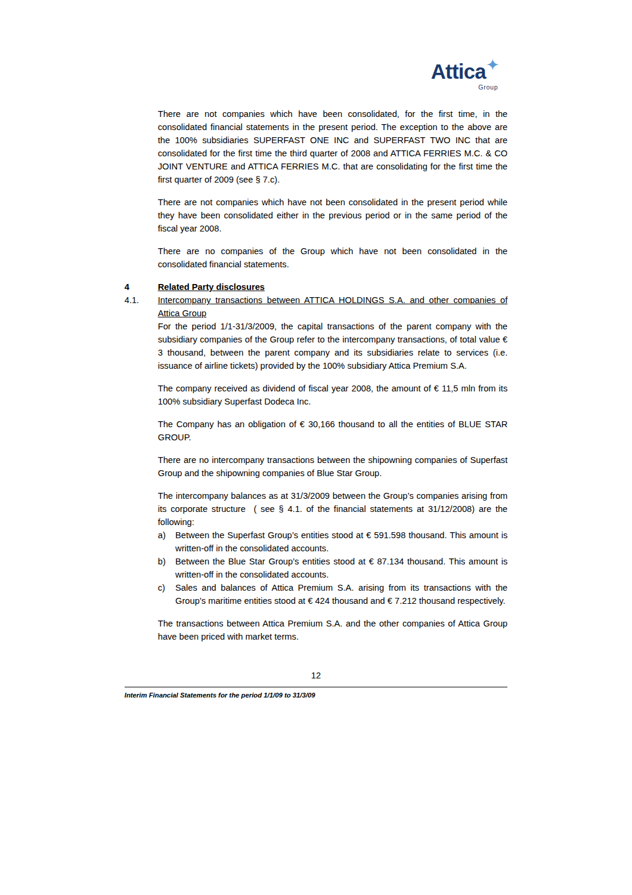Attica✦
Group
There are not companies which have been consolidated, for the first time, in the consolidated financial statements in the present period. The exception to the above are the 100% subsidiaries SUPERFAST ONE INC and SUPERFAST TWO INC that are consolidated for the first time the third quarter of 2008 and ATTICA FERRIES M.C. & CO JOINT VENTURE and ATTICA FERRIES M.C. that are consolidating for the first time the first quarter of 2009 (see § 7.c).
There are not companies which have not been consolidated in the present period while they have been consolidated either in the previous period or in the same period of the fiscal year 2008.
There are no companies of the Group which have not been consolidated in the consolidated financial statements.
4 Related Party disclosures
4.1. Intercompany transactions between ATTICA HOLDINGS S.A. and other companies of Attica Group
For the period 1/1-31/3/2009, the capital transactions of the parent company with the subsidiary companies of the Group refer to the intercompany transactions, of total value € 3 thousand, between the parent company and its subsidiaries relate to services (i.e. issuance of airline tickets) provided by the 100% subsidiary Attica Premium S.A.
The company received as dividend of fiscal year 2008, the amount of € 11,5 mln from its 100% subsidiary Superfast Dodeca Inc.
The Company has an obligation of € 30,166 thousand to all the entities of BLUE STAR GROUP.
There are no intercompany transactions between the shipowning companies of Superfast Group and the shipowning companies of Blue Star Group.
The intercompany balances as at 31/3/2009 between the Group’s companies arising from its corporate structure ( see § 4.1. of the financial statements at 31/12/2008) are the following:
Between the Superfast Group’s entities stood at € 591.598 thousand. This amount is written-off in the consolidated accounts.
Between the Blue Star Group’s entities stood at € 87.134 thousand. This amount is written-off in the consolidated accounts.
Sales and balances of Attica Premium S.A. arising from its transactions with the Group’s maritime entities stood at € 424 thousand and € 7.212 thousand respectively.
The transactions between Attica Premium S.A. and the other companies of Attica Group have been priced with market terms.
12
Interim Financial Statements for the period 1/1/09 to 31/3/09